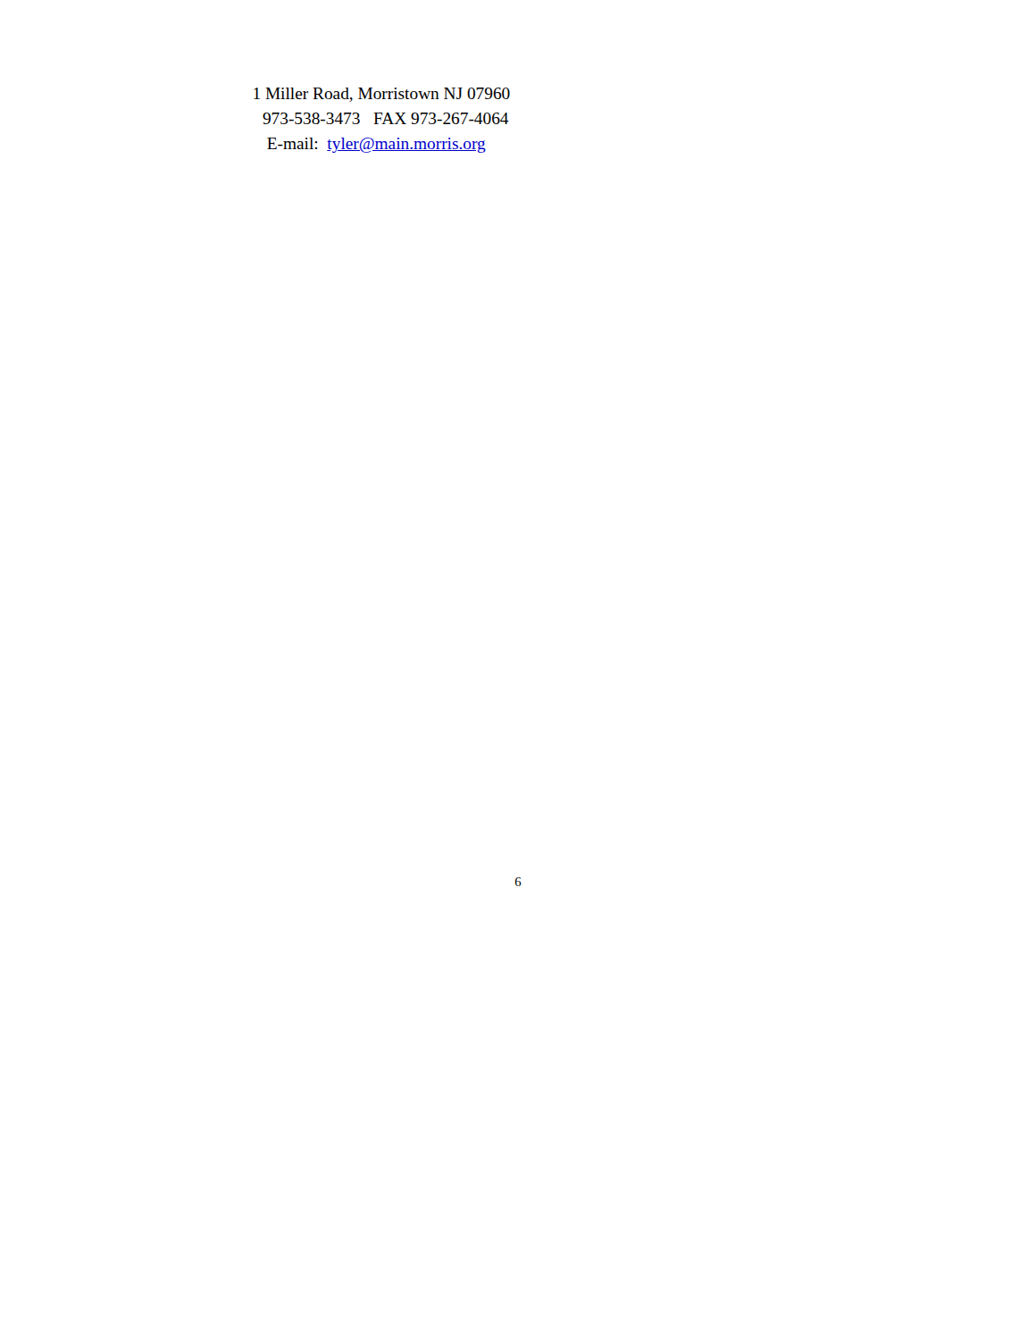1 Miller Road, Morristown NJ 07960
973-538-3473 FAX 973-267-4064
E-mail: tyler@main.morris.org
6